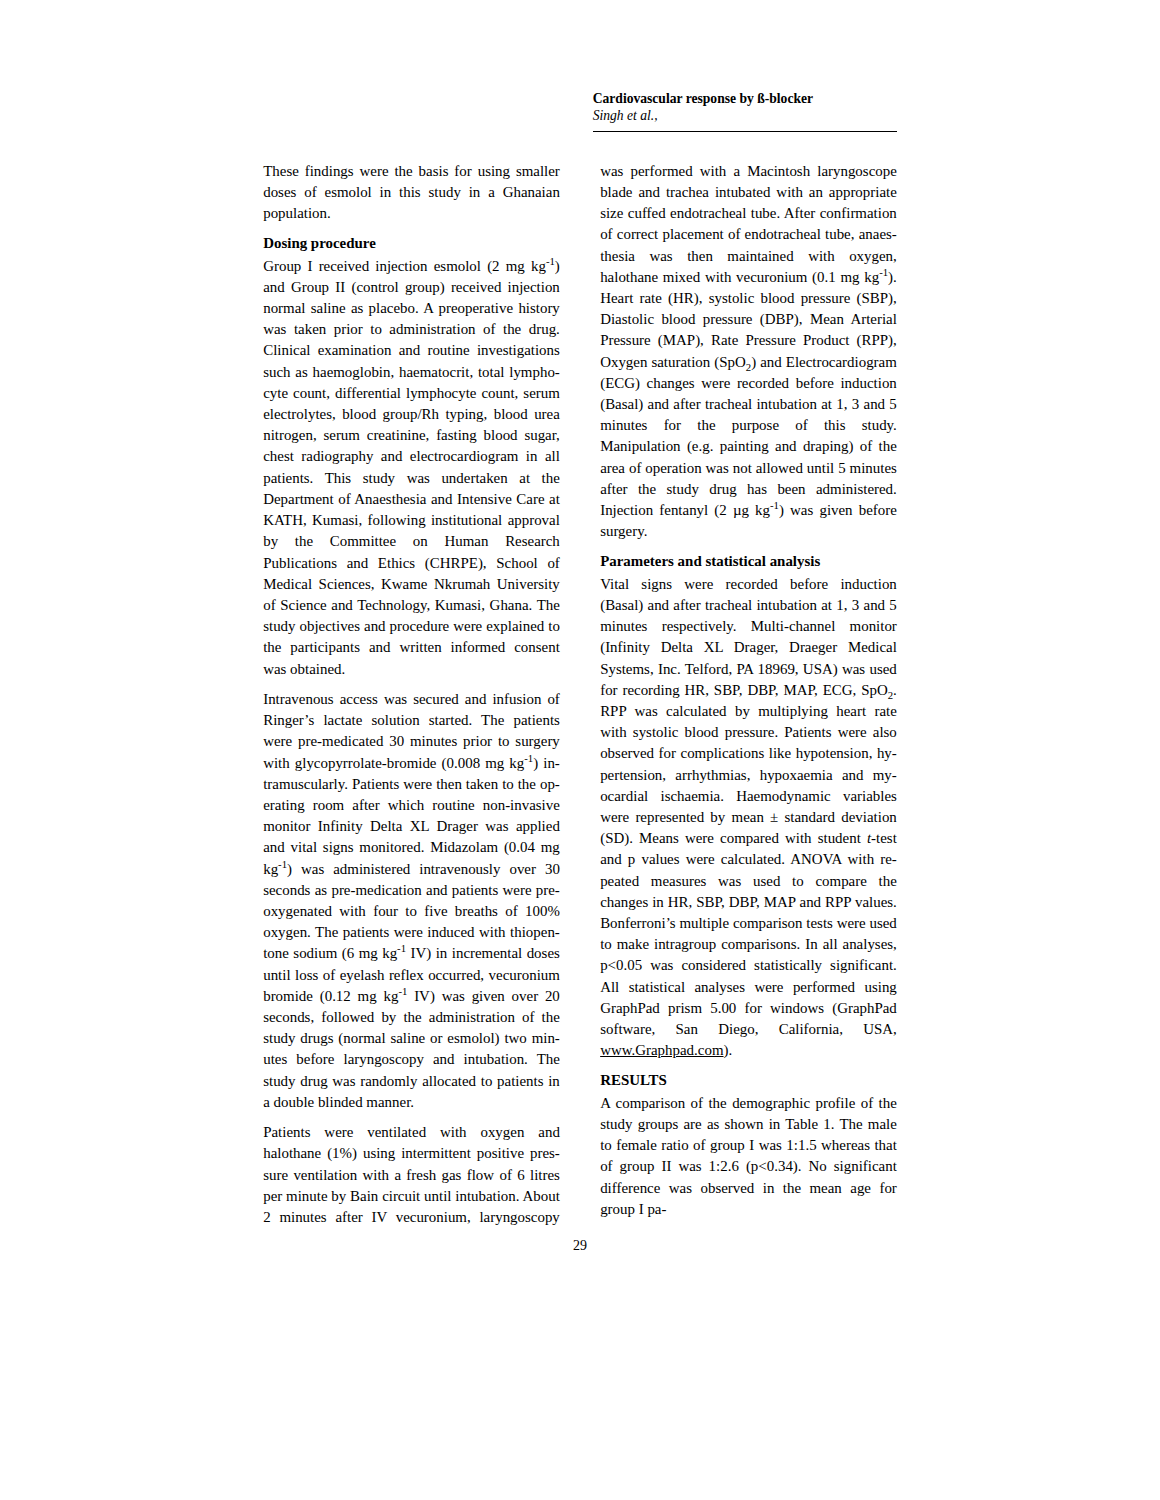Cardiovascular response by ß-blocker
Singh et al.,
These findings were the basis for using smaller doses of esmolol in this study in a Ghanaian population.
Dosing procedure
Group I received injection esmolol (2 mg kg-1) and Group II (control group) received injection normal saline as placebo. A preoperative history was taken prior to administration of the drug. Clinical examination and routine investigations such as haemoglobin, haematocrit, total lymphocyte count, differential lymphocyte count, serum electrolytes, blood group/Rh typing, blood urea nitrogen, serum creatinine, fasting blood sugar, chest radiography and electrocardiogram in all patients. This study was undertaken at the Department of Anaesthesia and Intensive Care at KATH, Kumasi, following institutional approval by the Committee on Human Research Publications and Ethics (CHRPE), School of Medical Sciences, Kwame Nkrumah University of Science and Technology, Kumasi, Ghana. The study objectives and procedure were explained to the participants and written informed consent was obtained.
Intravenous access was secured and infusion of Ringer’s lactate solution started. The patients were pre-medicated 30 minutes prior to surgery with glycopyrrolate-bromide (0.008 mg kg-1) intramuscularly. Patients were then taken to the operating room after which routine non-invasive monitor Infinity Delta XL Drager was applied and vital signs monitored. Midazolam (0.04 mg kg-1) was administered intravenously over 30 seconds as pre-medication and patients were pre-oxygenated with four to five breaths of 100% oxygen. The patients were induced with thiopentone sodium (6 mg kg-1 IV) in incremental doses until loss of eyelash reflex occurred, vecuronium bromide (0.12 mg kg-1 IV) was given over 20 seconds, followed by the administration of the study drugs (normal saline or esmolol) two minutes before laryngoscopy and intubation. The study drug was randomly allocated to patients in a double blinded manner.
Patients were ventilated with oxygen and halothane (1%) using intermittent positive pressure ventilation with a fresh gas flow of 6 litres per minute by Bain circuit until intubation. About 2 minutes after IV vecuronium, laryngoscopy was performed with a Macintosh laryngoscope blade and trachea intubated with an appropriate size cuffed endotracheal tube. After confirmation of correct placement of endotracheal tube, anaesthesia was then maintained with oxygen, halothane mixed with vecuronium (0.1 mg kg-1). Heart rate (HR), systolic blood pressure (SBP), Diastolic blood pressure (DBP), Mean Arterial Pressure (MAP), Rate Pressure Product (RPP), Oxygen saturation (SpO2) and Electrocardiogram (ECG) changes were recorded before induction (Basal) and after tracheal intubation at 1, 3 and 5 minutes for the purpose of this study. Manipulation (e.g. painting and draping) of the area of operation was not allowed until 5 minutes after the study drug has been administered. Injection fentanyl (2 µg kg-1) was given before surgery.
Parameters and statistical analysis
Vital signs were recorded before induction (Basal) and after tracheal intubation at 1, 3 and 5 minutes respectively. Multi-channel monitor (Infinity Delta XL Drager, Draeger Medical Systems, Inc. Telford, PA 18969, USA) was used for recording HR, SBP, DBP, MAP, ECG, SpO2. RPP was calculated by multiplying heart rate with systolic blood pressure. Patients were also observed for complications like hypotension, hypertension, arrhythmias, hypoxaemia and myocardial ischaemia. Haemodynamic variables were represented by mean ± standard deviation (SD). Means were compared with student t-test and p values were calculated. ANOVA with repeated measures was used to compare the changes in HR, SBP, DBP, MAP and RPP values. Bonferroni’s multiple comparison tests were used to make intragroup comparisons. In all analyses, p<0.05 was considered statistically significant. All statistical analyses were performed using GraphPad prism 5.00 for windows (GraphPad software, San Diego, California, USA, www.Graphpad.com).
RESULTS
A comparison of the demographic profile of the study groups are as shown in Table 1. The male to female ratio of group I was 1:1.5 whereas that of group II was 1:2.6 (p<0.34). No significant difference was observed in the mean age for group I pa-
29